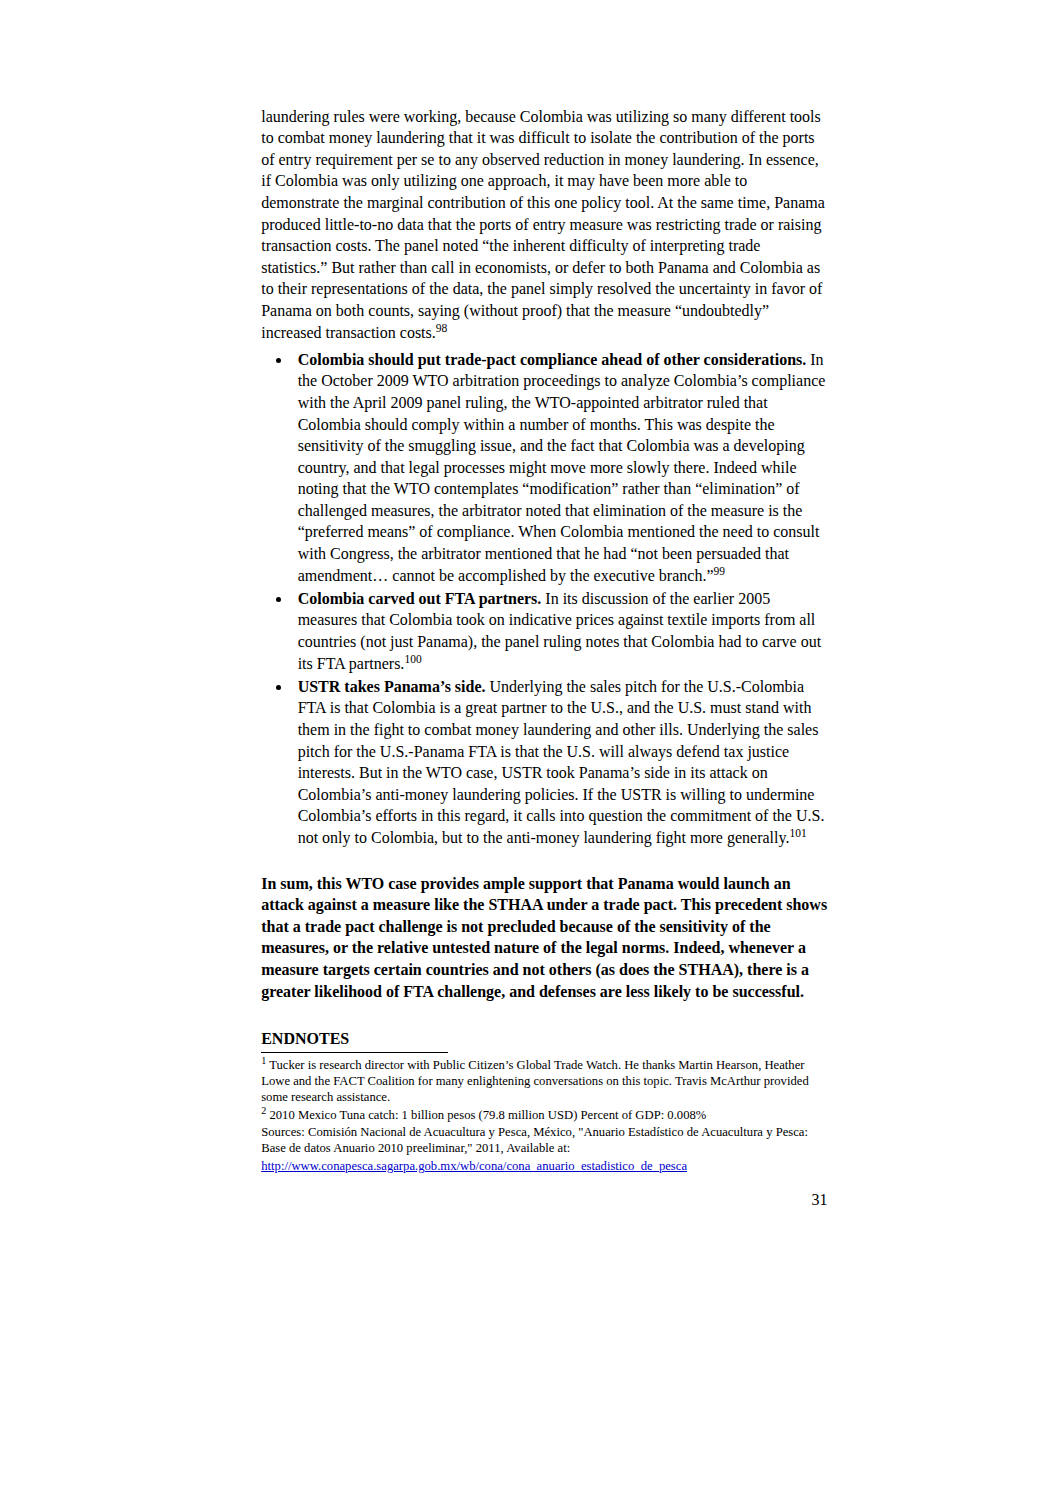laundering rules were working, because Colombia was utilizing so many different tools to combat money laundering that it was difficult to isolate the contribution of the ports of entry requirement per se to any observed reduction in money laundering. In essence, if Colombia was only utilizing one approach, it may have been more able to demonstrate the marginal contribution of this one policy tool. At the same time, Panama produced little-to-no data that the ports of entry measure was restricting trade or raising transaction costs. The panel noted “the inherent difficulty of interpreting trade statistics.” But rather than call in economists, or defer to both Panama and Colombia as to their representations of the data, the panel simply resolved the uncertainty in favor of Panama on both counts, saying (without proof) that the measure “undoubtedly” increased transaction costs.98
Colombia should put trade-pact compliance ahead of other considerations. In the October 2009 WTO arbitration proceedings to analyze Colombia’s compliance with the April 2009 panel ruling, the WTO-appointed arbitrator ruled that Colombia should comply within a number of months. This was despite the sensitivity of the smuggling issue, and the fact that Colombia was a developing country, and that legal processes might move more slowly there. Indeed while noting that the WTO contemplates “modification” rather than “elimination” of challenged measures, the arbitrator noted that elimination of the measure is the “preferred means” of compliance. When Colombia mentioned the need to consult with Congress, the arbitrator mentioned that he had “not been persuaded that amendment… cannot be accomplished by the executive branch.”99
Colombia carved out FTA partners. In its discussion of the earlier 2005 measures that Colombia took on indicative prices against textile imports from all countries (not just Panama), the panel ruling notes that Colombia had to carve out its FTA partners.100
USTR takes Panama’s side. Underlying the sales pitch for the U.S.-Colombia FTA is that Colombia is a great partner to the U.S., and the U.S. must stand with them in the fight to combat money laundering and other ills. Underlying the sales pitch for the U.S.-Panama FTA is that the U.S. will always defend tax justice interests. But in the WTO case, USTR took Panama’s side in its attack on Colombia’s anti-money laundering policies. If the USTR is willing to undermine Colombia’s efforts in this regard, it calls into question the commitment of the U.S. not only to Colombia, but to the anti-money laundering fight more generally.101
In sum, this WTO case provides ample support that Panama would launch an attack against a measure like the STHAA under a trade pact. This precedent shows that a trade pact challenge is not precluded because of the sensitivity of the measures, or the relative untested nature of the legal norms. Indeed, whenever a measure targets certain countries and not others (as does the STHAA), there is a greater likelihood of FTA challenge, and defenses are less likely to be successful.
ENDNOTES
1 Tucker is research director with Public Citizen’s Global Trade Watch. He thanks Martin Hearson, Heather Lowe and the FACT Coalition for many enlightening conversations on this topic. Travis McArthur provided some research assistance.
2 2010 Mexico Tuna catch: 1 billion pesos (79.8 million USD) Percent of GDP: 0.008%
Sources: Comisión Nacional de Acuacultura y Pesca, México, "Anuario Estadístico de Acuacultura y Pesca: Base de datos Anuario 2010 preeliminar," 2011, Available at:
http://www.conapesca.sagarpa.gob.mx/wb/cona/cona_anuario_estadistico_de_pesca
31